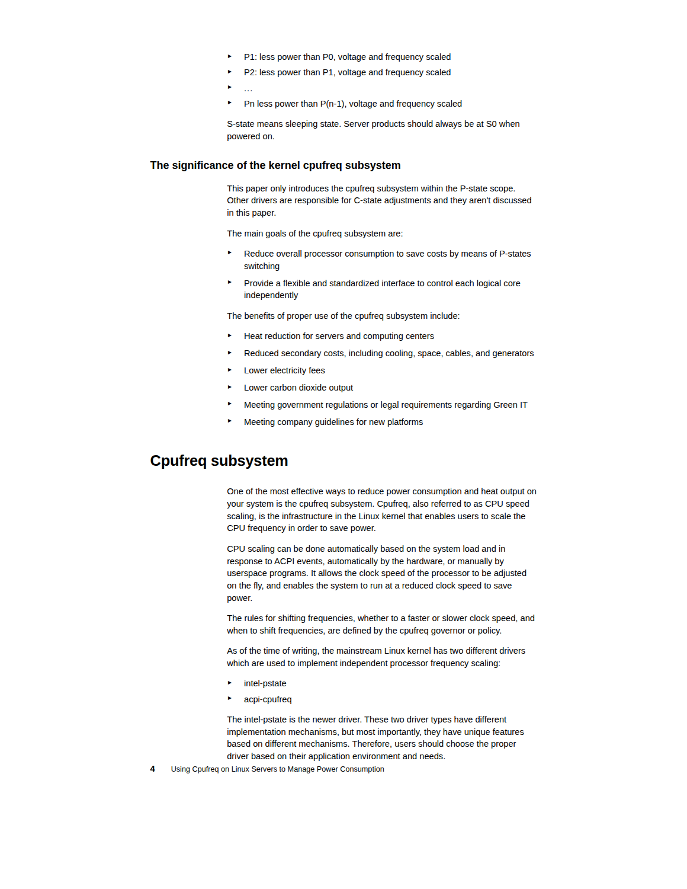P1: less power than P0, voltage and frequency scaled
P2: less power than P1, voltage and frequency scaled
...
Pn less power than P(n-1), voltage and frequency scaled
S-state means sleeping state. Server products should always be at S0 when powered on.
The significance of the kernel cpufreq subsystem
This paper only introduces the cpufreq subsystem within the P-state scope. Other drivers are responsible for C-state adjustments and they aren't discussed in this paper.
The main goals of the cpufreq subsystem are:
Reduce overall processor consumption to save costs by means of P-states switching
Provide a flexible and standardized interface to control each logical core independently
The benefits of proper use of the cpufreq subsystem include:
Heat reduction for servers and computing centers
Reduced secondary costs, including cooling, space, cables, and generators
Lower electricity fees
Lower carbon dioxide output
Meeting government regulations or legal requirements regarding Green IT
Meeting company guidelines for new platforms
Cpufreq subsystem
One of the most effective ways to reduce power consumption and heat output on your system is the cpufreq subsystem. Cpufreq, also referred to as CPU speed scaling, is the infrastructure in the Linux kernel that enables users to scale the CPU frequency in order to save power.
CPU scaling can be done automatically based on the system load and in response to ACPI events, automatically by the hardware, or manually by userspace programs. It allows the clock speed of the processor to be adjusted on the fly, and enables the system to run at a reduced clock speed to save power.
The rules for shifting frequencies, whether to a faster or slower clock speed, and when to shift frequencies, are defined by the cpufreq governor or policy.
As of the time of writing, the mainstream Linux kernel has two different drivers which are used to implement independent processor frequency scaling:
intel-pstate
acpi-cpufreq
The intel-pstate is the newer driver. These two driver types have different implementation mechanisms, but most importantly, they have unique features based on different mechanisms. Therefore, users should choose the proper driver based on their application environment and needs.
4 Using Cpufreq on Linux Servers to Manage Power Consumption